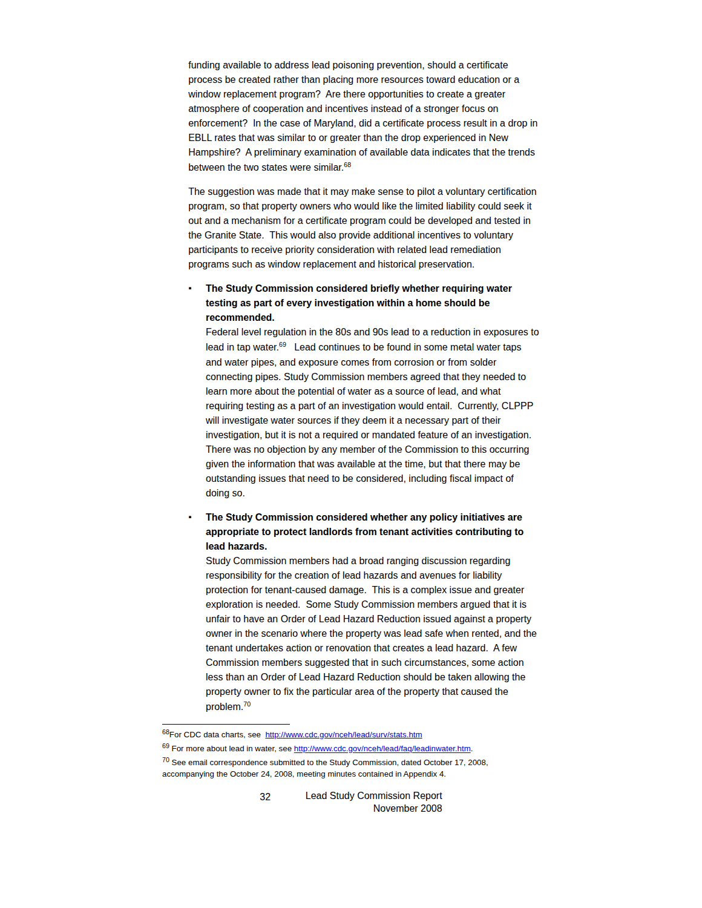funding available to address lead poisoning prevention, should a certificate process be created rather than placing more resources toward education or a window replacement program? Are there opportunities to create a greater atmosphere of cooperation and incentives instead of a stronger focus on enforcement? In the case of Maryland, did a certificate process result in a drop in EBLL rates that was similar to or greater than the drop experienced in New Hampshire? A preliminary examination of available data indicates that the trends between the two states were similar.68
The suggestion was made that it may make sense to pilot a voluntary certification program, so that property owners who would like the limited liability could seek it out and a mechanism for a certificate program could be developed and tested in the Granite State. This would also provide additional incentives to voluntary participants to receive priority consideration with related lead remediation programs such as window replacement and historical preservation.
The Study Commission considered briefly whether requiring water testing as part of every investigation within a home should be recommended.
Federal level regulation in the 80s and 90s lead to a reduction in exposures to lead in tap water.69 Lead continues to be found in some metal water taps and water pipes, and exposure comes from corrosion or from solder connecting pipes. Study Commission members agreed that they needed to learn more about the potential of water as a source of lead, and what requiring testing as a part of an investigation would entail. Currently, CLPPP will investigate water sources if they deem it a necessary part of their investigation, but it is not a required or mandated feature of an investigation. There was no objection by any member of the Commission to this occurring given the information that was available at the time, but that there may be outstanding issues that need to be considered, including fiscal impact of doing so.
The Study Commission considered whether any policy initiatives are appropriate to protect landlords from tenant activities contributing to lead hazards.
Study Commission members had a broad ranging discussion regarding responsibility for the creation of lead hazards and avenues for liability protection for tenant-caused damage. This is a complex issue and greater exploration is needed. Some Study Commission members argued that it is unfair to have an Order of Lead Hazard Reduction issued against a property owner in the scenario where the property was lead safe when rented, and the tenant undertakes action or renovation that creates a lead hazard. A few Commission members suggested that in such circumstances, some action less than an Order of Lead Hazard Reduction should be taken allowing the property owner to fix the particular area of the property that caused the problem.70
68For CDC data charts, see http://www.cdc.gov/nceh/lead/surv/stats.htm
69 For more about lead in water, see http://www.cdc.gov/nceh/lead/faq/leadinwater.htm.
70 See email correspondence submitted to the Study Commission, dated October 17, 2008, accompanying the October 24, 2008, meeting minutes contained in Appendix 4.
32 Lead Study Commission Report
November 2008